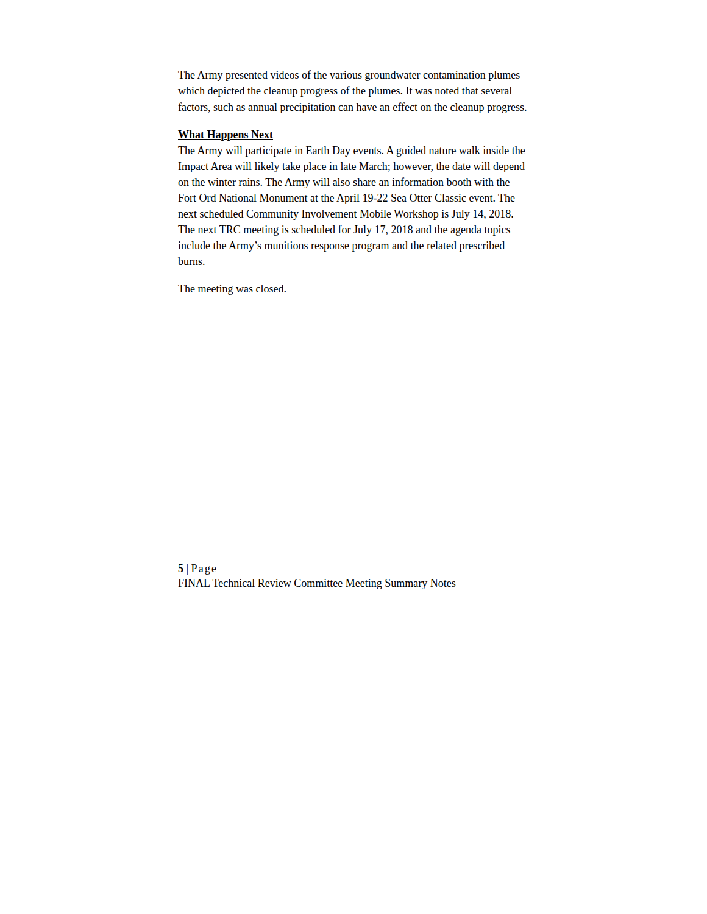The Army presented videos of the various groundwater contamination plumes which depicted the cleanup progress of the plumes. It was noted that several factors, such as annual precipitation can have an effect on the cleanup progress.
What Happens Next
The Army will participate in Earth Day events. A guided nature walk inside the Impact Area will likely take place in late March; however, the date will depend on the winter rains. The Army will also share an information booth with the Fort Ord National Monument at the April 19-22 Sea Otter Classic event. The next scheduled Community Involvement Mobile Workshop is July 14, 2018. The next TRC meeting is scheduled for July 17, 2018 and the agenda topics include the Army’s munitions response program and the related prescribed burns.
The meeting was closed.
5 | Page
FINAL Technical Review Committee Meeting Summary Notes